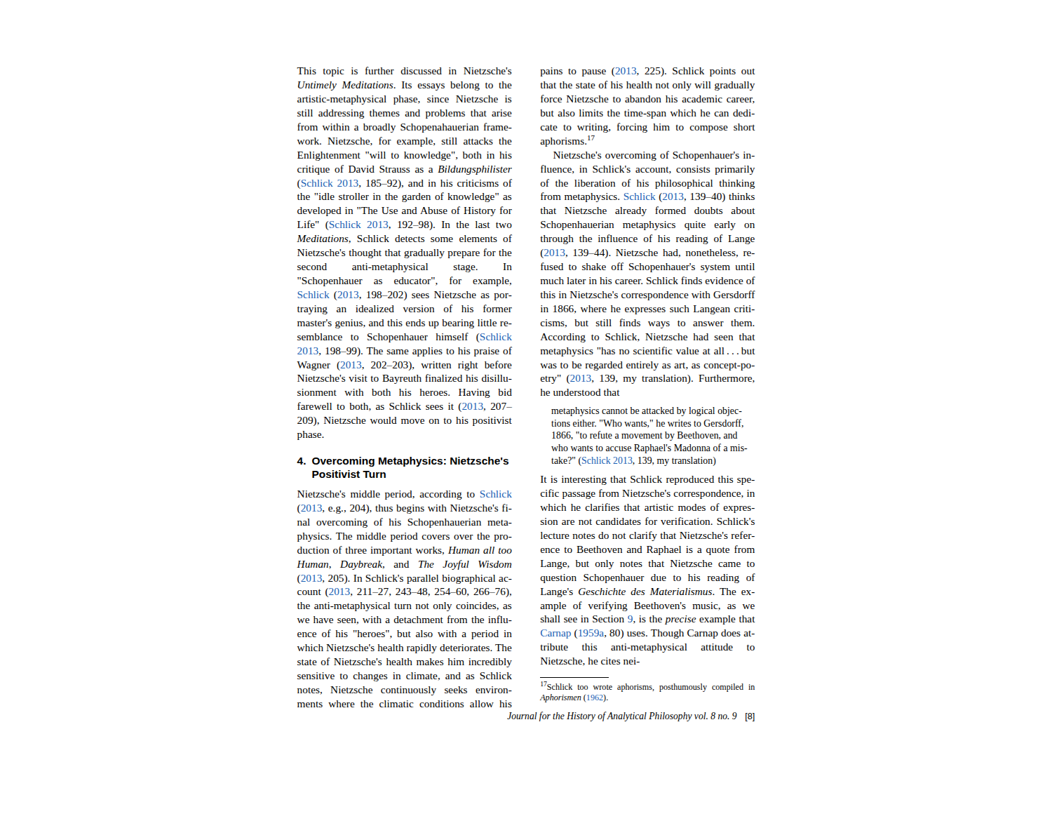This topic is further discussed in Nietzsche's Untimely Meditations. Its essays belong to the artistic-metaphysical phase, since Nietzsche is still addressing themes and problems that arise from within a broadly Schopenahauerian framework. Nietzsche, for example, still attacks the Enlightenment "will to knowledge", both in his critique of David Strauss as a Bildungsphilister (Schlick 2013, 185–92), and in his criticisms of the "idle stroller in the garden of knowledge" as developed in "The Use and Abuse of History for Life" (Schlick 2013, 192–98). In the last two Meditations, Schlick detects some elements of Nietzsche's thought that gradually prepare for the second anti-metaphysical stage. In "Schopenhauer as educator", for example, Schlick (2013, 198–202) sees Nietzsche as portraying an idealized version of his former master's genius, and this ends up bearing little resemblance to Schopenhauer himself (Schlick 2013, 198–99). The same applies to his praise of Wagner (2013, 202–203), written right before Nietzsche's visit to Bayreuth finalized his disillusionment with both his heroes. Having bid farewell to both, as Schlick sees it (2013, 207–209), Nietzsche would move on to his positivist phase.
4. Overcoming Metaphysics: Nietzsche's Positivist Turn
Nietzsche's middle period, according to Schlick (2013, e.g., 204), thus begins with Nietzsche's final overcoming of his Schopenhauerian metaphysics. The middle period covers over the production of three important works, Human all too Human, Daybreak, and The Joyful Wisdom (2013, 205). In Schlick's parallel biographical account (2013, 211–27, 243–48, 254–60, 266–76), the anti-metaphysical turn not only coincides, as we have seen, with a detachment from the influence of his "heroes", but also with a period in which Nietzsche's health rapidly deteriorates. The state of Nietzsche's health makes him incredibly sensitive to changes in climate, and as Schlick notes, Nietzsche continuously seeks environments where the climatic conditions allow his pains to pause (2013, 225). Schlick points out that the state of his health not only will gradually force Nietzsche to abandon his academic career, but also limits the time-span which he can dedicate to writing, forcing him to compose short aphorisms.17
Nietzsche's overcoming of Schopenhauer's influence, in Schlick's account, consists primarily of the liberation of his philosophical thinking from metaphysics. Schlick (2013, 139–40) thinks that Nietzsche already formed doubts about Schopenhauerian metaphysics quite early on through the influence of his reading of Lange (2013, 139–44). Nietzsche had, nonetheless, refused to shake off Schopenhauer's system until much later in his career. Schlick finds evidence of this in Nietzsche's correspondence with Gersdorff in 1866, where he expresses such Langean criticisms, but still finds ways to answer them. According to Schlick, Nietzsche had seen that metaphysics "has no scientific value at all . . . but was to be regarded entirely as art, as concept-poetry" (2013, 139, my translation). Furthermore, he understood that
metaphysics cannot be attacked by logical objections either. "Who wants," he writes to Gersdorff, 1866, "to refute a movement by Beethoven, and who wants to accuse Raphael's Madonna of a mistake?" (Schlick 2013, 139, my translation)
It is interesting that Schlick reproduced this specific passage from Nietzsche's correspondence, in which he clarifies that artistic modes of expression are not candidates for verification. Schlick's lecture notes do not clarify that Nietzsche's reference to Beethoven and Raphael is a quote from Lange, but only notes that Nietzsche came to question Schopenhauer due to his reading of Lange's Geschichte des Materialismus. The example of verifying Beethoven's music, as we shall see in Section 9, is the precise example that Carnap (1959a, 80) uses. Though Carnap does attribute this anti-metaphysical attitude to Nietzsche, he cites nei-
17Schlick too wrote aphorisms, posthumously compiled in Aphorismen (1962).
Journal for the History of Analytical Philosophy vol. 8 no. 9[8]